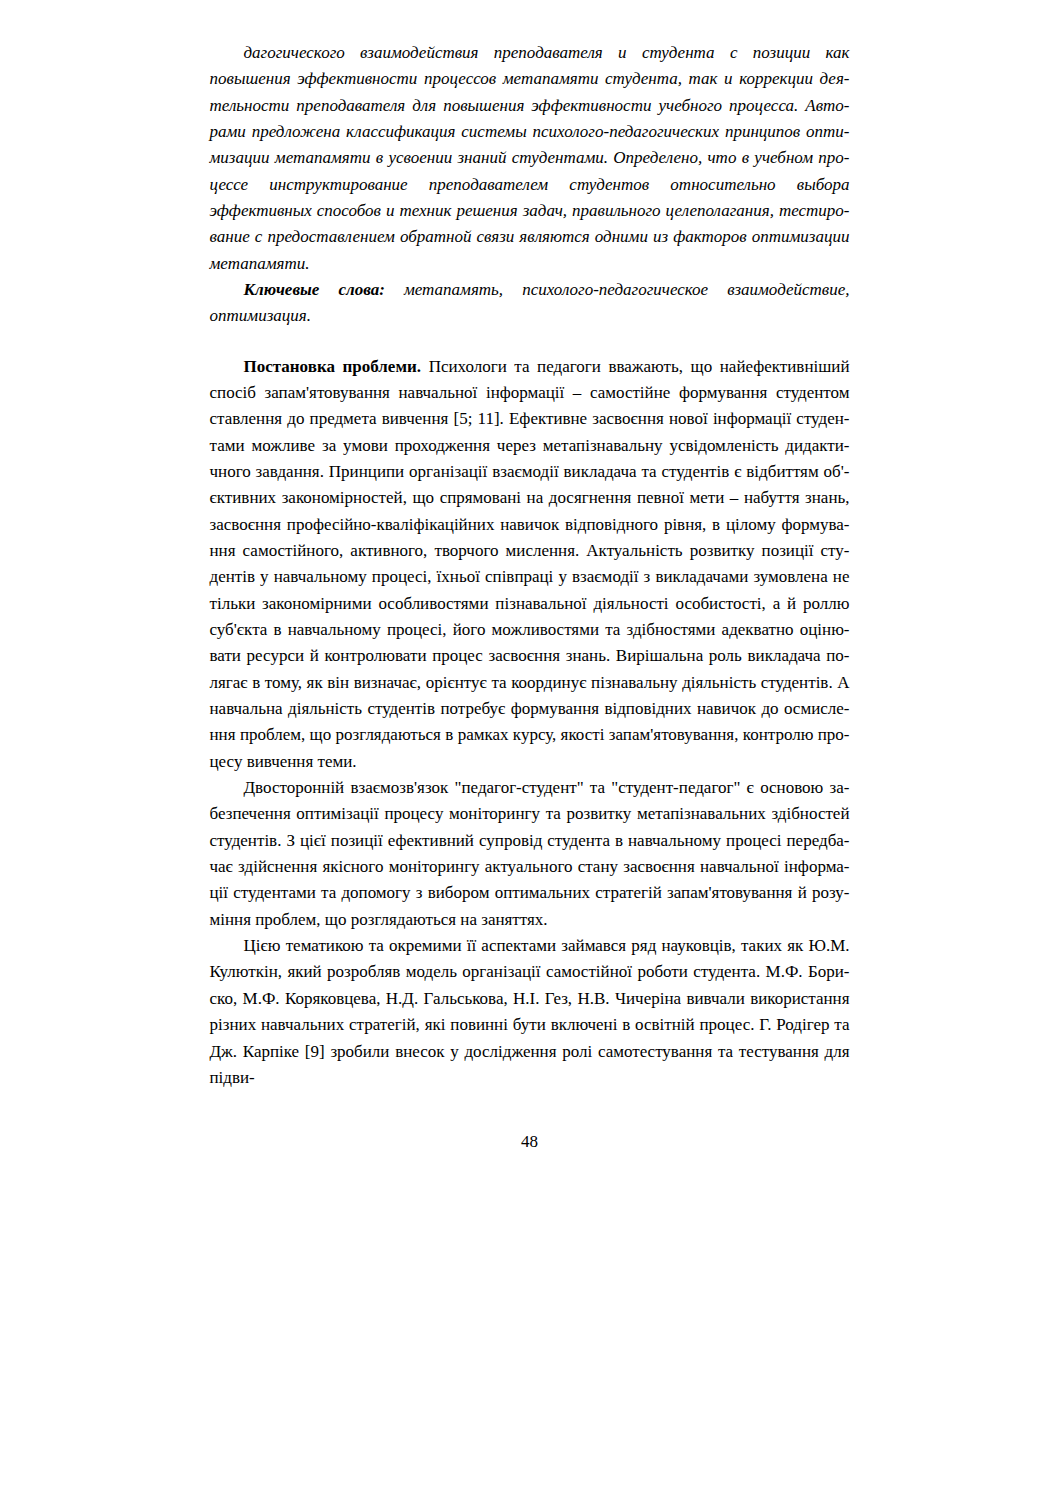дагогического взаимодействия преподавателя и студента с позиции как повышения эффективности процессов метапамяти студента, так и коррекции деятельности преподавателя для повышения эффективности учебного процесса. Авторами предложена классификация системы психолого-педагогических принципов оптимизации метапамяти в усвоении знаний студентами. Определено, что в учебном процессе инструктирование преподавателем студентов относительно выбора эффективных способов и техник решения задач, правильного целеполагания, тестирование с предоставлением обратной связи являются одними из факторов оптимизации метапамяти.
Ключевые слова: метапамять, психолого-педагогическое взаимодействие, оптимизация.
Постановка проблеми. Психологи та педагоги вважають, що найефективніший спосіб запам'ятовування навчальної інформації – самостійне формування студентом ставлення до предмета вивчення [5; 11]. Ефективне засвоєння нової інформації студентами можливе за умови проходження через метапізнавальну усвідомленість дидактичного завдання. Принципи організації взаємодії викладача та студентів є відбиттям об'єктивних закономірностей, що спрямовані на досягнення певної мети – набуття знань, засвоєння професійно-кваліфікаційних навичок відповідного рівня, в цілому формування самостійного, активного, творчого мислення. Актуальність розвитку позиції студентів у навчальному процесі, їхньої співпраці у взаємодії з викладачами зумовлена не тільки закономірними особливостями пізнавальної діяльності особистості, а й роллю суб'єкта в навчальному процесі, його можливостями та здібностями адекватно оцінювати ресурси й контролювати процес засвоєння знань. Вирішальна роль викладача полягає в тому, як він визначає, орієнтує та координує пізнавальну діяльність студентів. А навчальна діяльність студентів потребує формування відповідних навичок до осмислення проблем, що розглядаються в рамках курсу, якості запам'ятовування, контролю процесу вивчення теми.
Двосторонній взаємозв'язок "педагог-студент" та "студент-педагог" є основою забезпечення оптимізації процесу моніторингу та розвитку метапізнавальних здібностей студентів. З цієї позиції ефективний супровід студента в навчальному процесі передбачає здійснення якісного моніторингу актуального стану засвоєння навчальної інформації студентами та допомогу з вибором оптимальних стратегій запам'ятовування й розуміння проблем, що розглядаються на заняттях.
Цією тематикою та окремими її аспектами займався ряд науковців, таких як Ю.М. Кулюткін, який розробляв модель організації самостійної роботи студента. М.Ф. Бориско, М.Ф. Коряковцева, Н.Д. Гальськова, Н.І. Гез, Н.В. Чичеріна вивчали використання різних навчальних стратегій, які повинні бути включені в освітній процес. Г. Родігер та Дж. Карпіке [9] зробили внесок у дослідження ролі самотестування та тестування для підви-
48